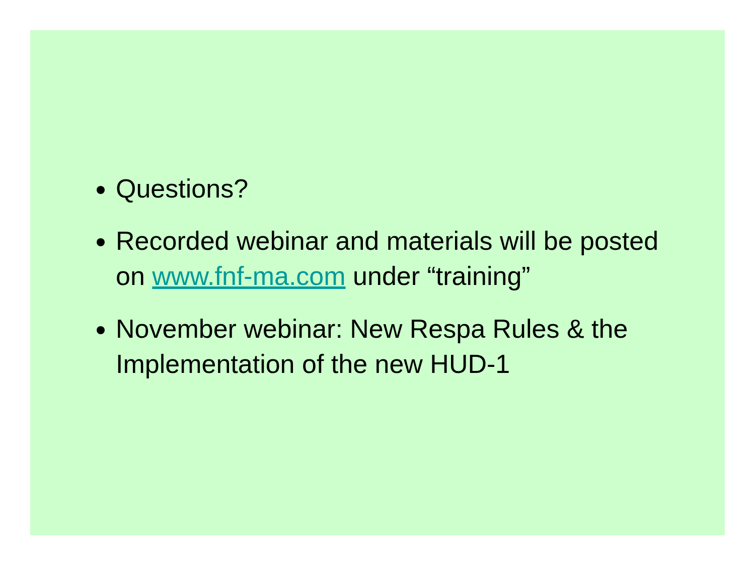Questions?
Recorded webinar and materials will be posted on www.fnf-ma.com under “training”
November webinar: New Respa Rules & the Implementation of the new HUD-1